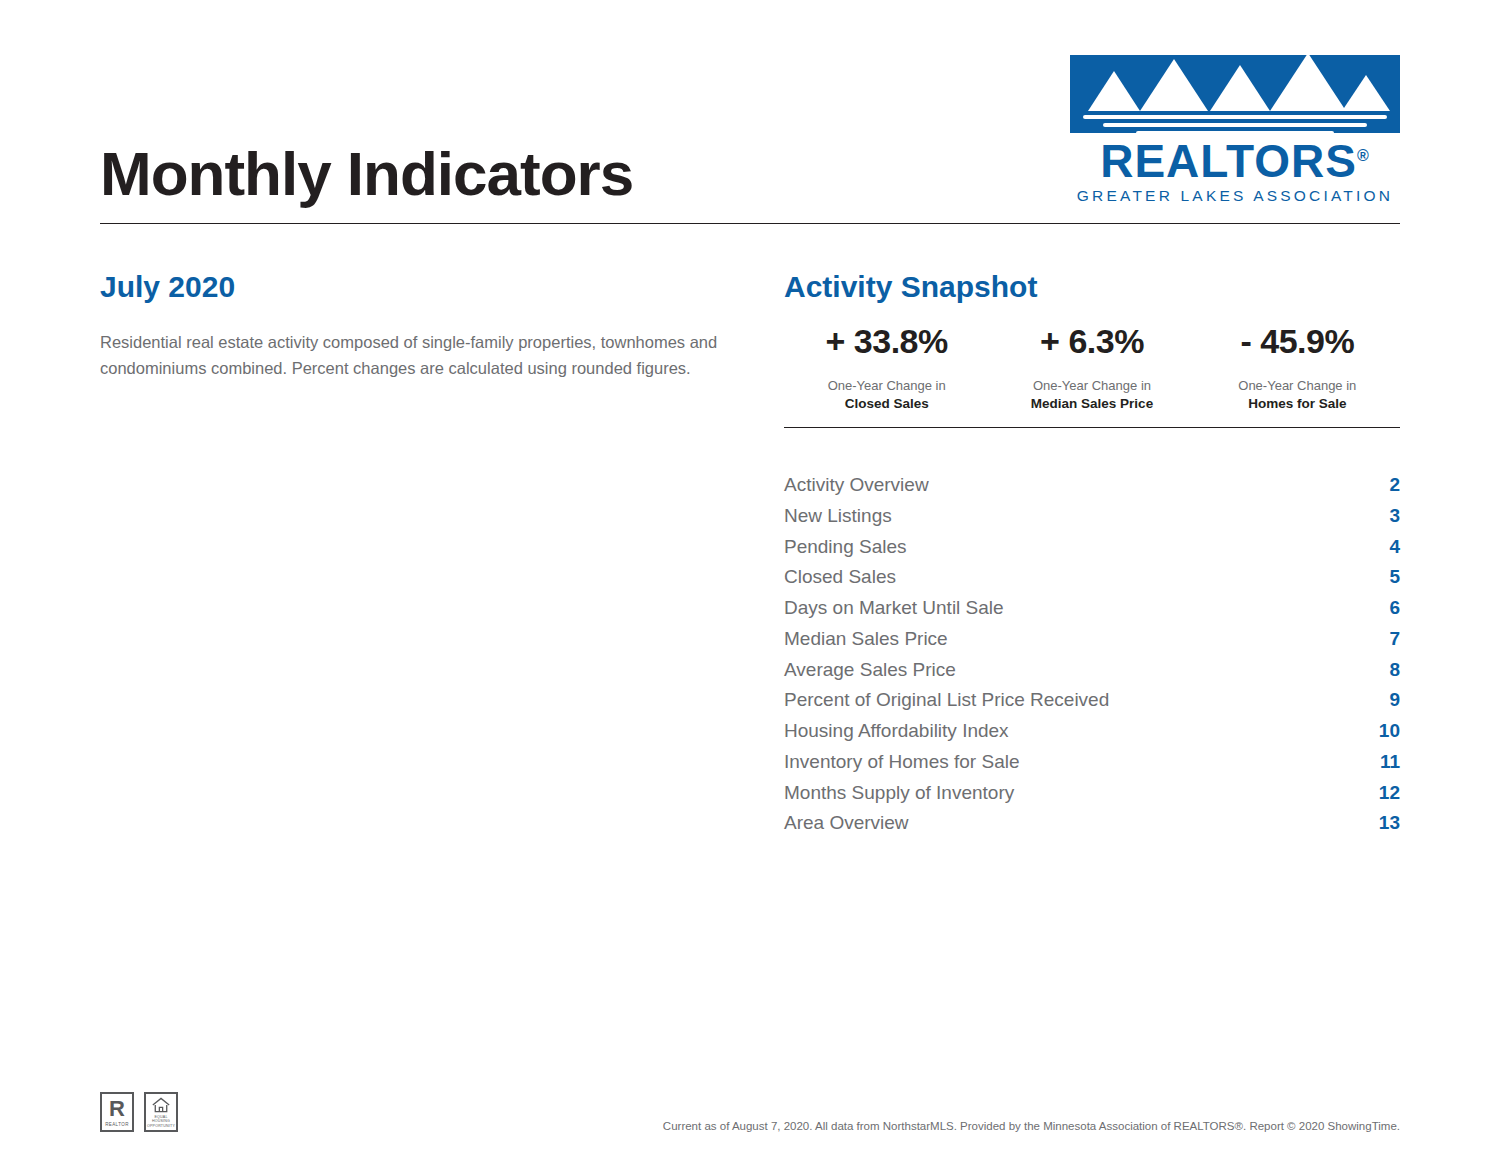Monthly Indicators
REALTORS®
GREATER LAKES ASSOCIATION
July 2020
Residential real estate activity composed of single-family properties, townhomes and condominiums combined. Percent changes are calculated using rounded figures.
Activity Snapshot
+ 33.8%
One-Year Change inClosed Sales
+ 6.3%
One-Year Change inMedian Sales Price
- 45.9%
One-Year Change inHomes for Sale
Activity Overview 2
New Listings 3
Pending Sales 4
Closed Sales 5
Days on Market Until Sale 6
Median Sales Price 7
Average Sales Price 8
Percent of Original List Price Received 9
Housing Affordability Index 10
Inventory of Homes for Sale 11
Months Supply of Inventory 12
Area Overview 13
R REALTOR
EQUAL HOUSING
OPPORTUNITY
Current as of August 7, 2020. All data from NorthstarMLS. Provided by the Minnesota Association of REALTORS®. Report © 2020 ShowingTime.